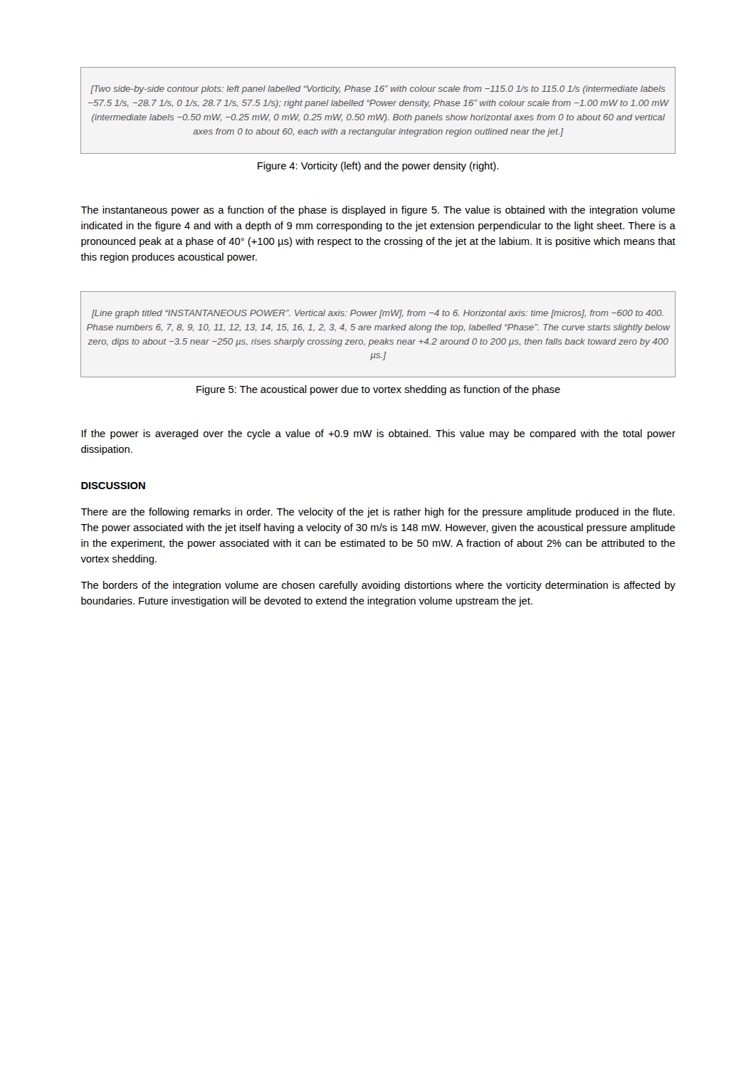[Two side-by-side contour plots: left panel labelled “Vorticity, Phase 16” with colour scale from −115.0 1/s to 115.0 1/s (intermediate labels −57.5 1/s, −28.7 1/s, 0 1/s, 28.7 1/s, 57.5 1/s); right panel labelled “Power density, Phase 16” with colour scale from −1.00 mW to 1.00 mW (intermediate labels −0.50 mW, −0.25 mW, 0 mW, 0.25 mW, 0.50 mW). Both panels show horizontal axes from 0 to about 60 and vertical axes from 0 to about 60, each with a rectangular integration region outlined near the jet.]
Figure 4: Vorticity (left) and the power density (right).
The instantaneous power as a function of the phase is displayed in figure 5. The value is obtained with the integration volume indicated in the figure 4 and with a depth of 9 mm corresponding to the jet extension perpendicular to the light sheet. There is a pronounced peak at a phase of 40° (+100 µs) with respect to the crossing of the jet at the labium. It is positive which means that this region produces acoustical power.
[Line graph titled “INSTANTANEOUS POWER”. Vertical axis: Power [mW], from −4 to 6. Horizontal axis: time [micros], from −600 to 400. Phase numbers 6, 7, 8, 9, 10, 11, 12, 13, 14, 15, 16, 1, 2, 3, 4, 5 are marked along the top, labelled “Phase”. The curve starts slightly below zero, dips to about −3.5 near −250 µs, rises sharply crossing zero, peaks near +4.2 around 0 to 200 µs, then falls back toward zero by 400 µs.]
Figure 5: The acoustical power due to vortex shedding as function of the phase
If the power is averaged over the cycle a value of +0.9 mW is obtained. This value may be compared with the total power dissipation.
DISCUSSION
There are the following remarks in order. The velocity of the jet is rather high for the pressure amplitude produced in the flute. The power associated with the jet itself having a velocity of 30 m/s is 148 mW. However, given the acoustical pressure amplitude in the experiment, the power associated with it can be estimated to be 50 mW. A fraction of about 2% can be attributed to the vortex shedding.
The borders of the integration volume are chosen carefully avoiding distortions where the vorticity determination is affected by boundaries. Future investigation will be devoted to extend the integration volume upstream the jet.